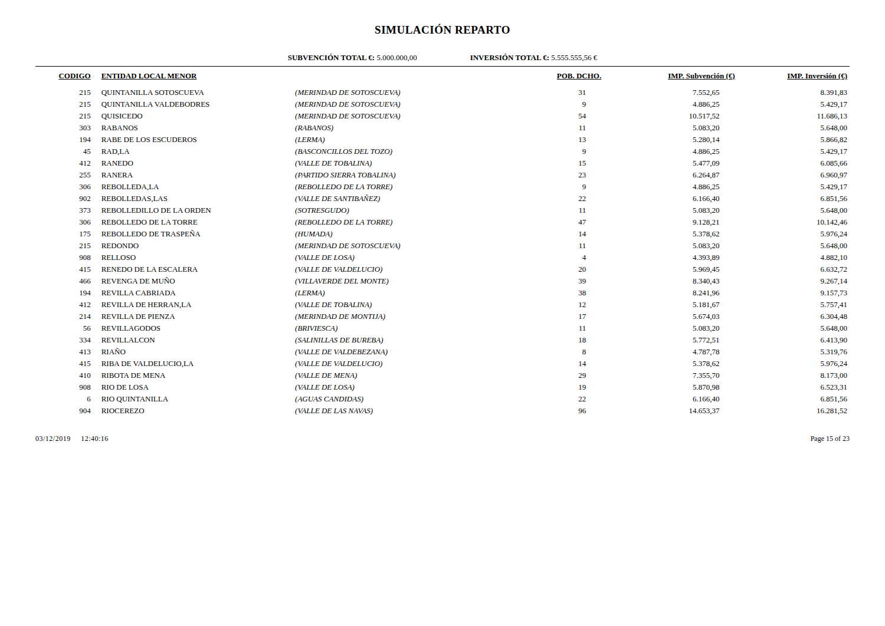SIMULACIÓN REPARTO
SUBVENCIÓN TOTAL €: 5.000.000,00
INVERSIÓN TOTAL €: 5.555.555,56 €
| CODIGO | ENTIDAD LOCAL MENOR | | POB. DCHO. | IMP. Subvención (€) | IMP. Inversión (€) |
| --- | --- | --- | --- | --- | --- |
| 215 | QUINTANILLA SOTOSCUEVA | (MERINDAD DE SOTOSCUEVA) | 31 | 7.552,65 | 8.391,83 |
| 215 | QUINTANILLA VALDEBODRES | (MERINDAD DE SOTOSCUEVA) | 9 | 4.886,25 | 5.429,17 |
| 215 | QUISICEDO | (MERINDAD DE SOTOSCUEVA) | 54 | 10.517,52 | 11.686,13 |
| 303 | RABANOS | (RABANOS) | 11 | 5.083,20 | 5.648,00 |
| 194 | RABE DE LOS ESCUDEROS | (LERMA) | 13 | 5.280,14 | 5.866,82 |
| 45 | RAD,LA | (BASCONCILLOS DEL TOZO) | 9 | 4.886,25 | 5.429,17 |
| 412 | RANEDO | (VALLE DE TOBALINA) | 15 | 5.477,09 | 6.085,66 |
| 255 | RANERA | (PARTIDO SIERRA TOBALINA) | 23 | 6.264,87 | 6.960,97 |
| 306 | REBOLLEDA,LA | (REBOLLEDO DE LA TORRE) | 9 | 4.886,25 | 5.429,17 |
| 902 | REBOLLEDAS,LAS | (VALLE DE SANTIBAÑEZ) | 22 | 6.166,40 | 6.851,56 |
| 373 | REBOLLEDILLO DE LA ORDEN | (SOTRESGUDO) | 11 | 5.083,20 | 5.648,00 |
| 306 | REBOLLEDO DE LA TORRE | (REBOLLEDO DE LA TORRE) | 47 | 9.128,21 | 10.142,46 |
| 175 | REBOLLEDO DE TRASPEÑA | (HUMADA) | 14 | 5.378,62 | 5.976,24 |
| 215 | REDONDO | (MERINDAD DE SOTOSCUEVA) | 11 | 5.083,20 | 5.648,00 |
| 908 | RELLOSO | (VALLE DE LOSA) | 4 | 4.393,89 | 4.882,10 |
| 415 | RENEDO DE LA ESCALERA | (VALLE DE VALDELUCIO) | 20 | 5.969,45 | 6.632,72 |
| 466 | REVENGA DE MUÑO | (VILLAVERDE DEL MONTE) | 39 | 8.340,43 | 9.267,14 |
| 194 | REVILLA CABRIADA | (LERMA) | 38 | 8.241,96 | 9.157,73 |
| 412 | REVILLA DE HERRAN,LA | (VALLE DE TOBALINA) | 12 | 5.181,67 | 5.757,41 |
| 214 | REVILLA DE PIENZA | (MERINDAD DE MONTIJA) | 17 | 5.674,03 | 6.304,48 |
| 56 | REVILLAGODOS | (BRIVIESCA) | 11 | 5.083,20 | 5.648,00 |
| 334 | REVILLALCON | (SALINILLAS DE BUREBA) | 18 | 5.772,51 | 6.413,90 |
| 413 | RIAÑO | (VALLE DE VALDEBEZANA) | 8 | 4.787,78 | 5.319,76 |
| 415 | RIBA DE VALDELUCIO,LA | (VALLE DE VALDELUCIO) | 14 | 5.378,62 | 5.976,24 |
| 410 | RIBOTA DE MENA | (VALLE DE MENA) | 29 | 7.355,70 | 8.173,00 |
| 908 | RIO DE LOSA | (VALLE DE LOSA) | 19 | 5.870,98 | 6.523,31 |
| 6 | RIO QUINTANILLA | (AGUAS CANDIDAS) | 22 | 6.166,40 | 6.851,56 |
| 904 | RIOCEREZO | (VALLE DE LAS NAVAS) | 96 | 14.653,37 | 16.281,52 |
03/12/2019 12:40:16
Page 15 of 23